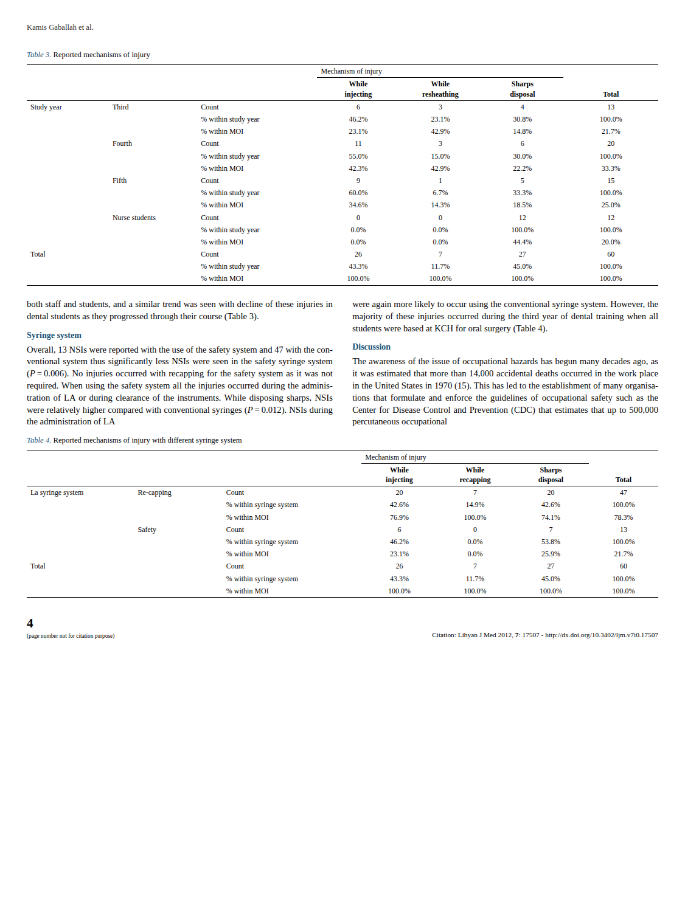Kamis Gaballah et al.
Table 3. Reported mechanisms of injury
| | Mechanism of injury | |
| --- | --- | --- |
| | While injecting | While resheathing | Sharps disposal | Total |
| Study year | Third | Count | 6 | 3 | 4 | 13 |
| | | % within study year | 46.2% | 23.1% | 30.8% | 100.0% |
| | | % within MOI | 23.1% | 42.9% | 14.8% | 21.7% |
| | Fourth | Count | 11 | 3 | 6 | 20 |
| | | % within study year | 55.0% | 15.0% | 30.0% | 100.0% |
| | | % within MOI | 42.3% | 42.9% | 22.2% | 33.3% |
| | Fifth | Count | 9 | 1 | 5 | 15 |
| | | % within study year | 60.0% | 6.7% | 33.3% | 100.0% |
| | | % within MOI | 34.6% | 14.3% | 18.5% | 25.0% |
| | Nurse students | Count | 0 | 0 | 12 | 12 |
| | | % within study year | 0.0% | 0.0% | 100.0% | 100.0% |
| | | % within MOI | 0.0% | 0.0% | 44.4% | 20.0% |
| Total | | Count | 26 | 7 | 27 | 60 |
| | | % within study year | 43.3% | 11.7% | 45.0% | 100.0% |
| | | % within MOI | 100.0% | 100.0% | 100.0% | 100.0% |
both staff and students, and a similar trend was seen with decline of these injuries in dental students as they progressed through their course (Table 3).
Syringe system
Overall, 13 NSIs were reported with the use of the safety system and 47 with the conventional system thus significantly less NSIs were seen in the safety syringe system (P = 0.006). No injuries occurred with recapping for the safety system as it was not required. When using the safety system all the injuries occurred during the administration of LA or during clearance of the instruments. While disposing sharps, NSIs were relatively higher compared with conventional syringes (P = 0.012). NSIs during the administration of LA
were again more likely to occur using the conventional syringe system. However, the majority of these injuries occurred during the third year of dental training when all students were based at KCH for oral surgery (Table 4).
Discussion
The awareness of the issue of occupational hazards has begun many decades ago, as it was estimated that more than 14,000 accidental deaths occurred in the work place in the United States in 1970 (15). This has led to the establishment of many organisations that formulate and enforce the guidelines of occupational safety such as the Center for Disease Control and Prevention (CDC) that estimates that up to 500,000 percutaneous occupational
Table 4. Reported mechanisms of injury with different syringe system
| | Mechanism of injury | |
| --- | --- | --- |
| | While injecting | While recapping | Sharps disposal | Total |
| La syringe system | Re-capping | Count | 20 | 7 | 20 | 47 |
| | | % within syringe system | 42.6% | 14.9% | 42.6% | 100.0% |
| | | % within MOI | 76.9% | 100.0% | 74.1% | 78.3% |
| | Safety | Count | 6 | 0 | 7 | 13 |
| | | % within syringe system | 46.2% | 0.0% | 53.8% | 100.0% |
| | | % within MOI | 23.1% | 0.0% | 25.9% | 21.7% |
| Total | | Count | 26 | 7 | 27 | 60 |
| | | % within syringe system | 43.3% | 11.7% | 45.0% | 100.0% |
| | | % within MOI | 100.0% | 100.0% | 100.0% | 100.0% |
4 (page number not for citation purpose)
Citation: Libyan J Med 2012, 7: 17507 - http://dx.doi.org/10.3402/ljm.v7i0.17507